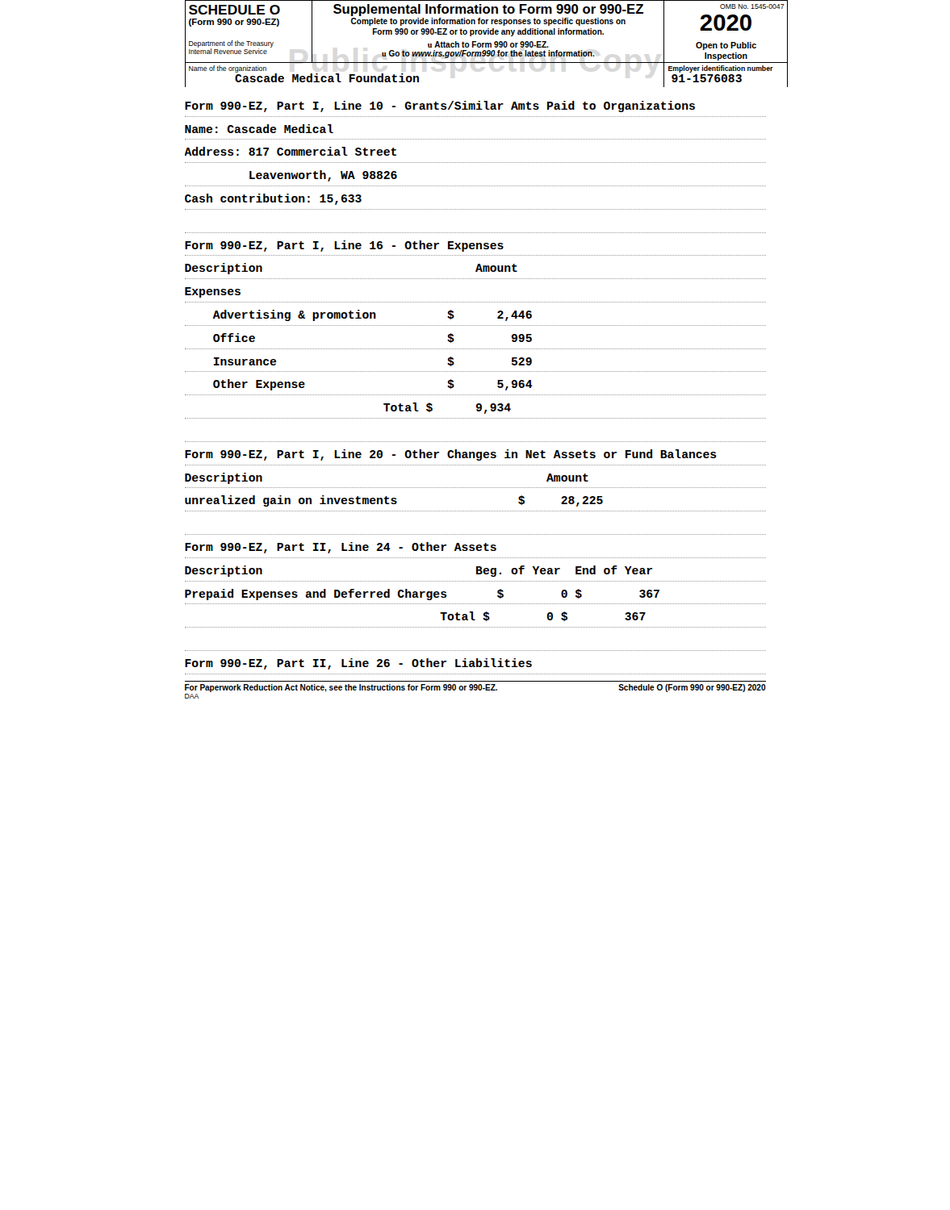Public Inspection Copy
| SCHEDULE O (Form 990 or 990-EZ) | Supplemental Information to Form 990 or 990-EZ Complete to provide information for responses to specific questions on Form 990 or 990-EZ or to provide any additional information. | OMB No. 1545-0047 2020 |
| Department of the Treasury Internal Revenue Service | u Attach to Form 990 or 990-EZ. u Go to www.irs.gov/Form990 for the latest information. | Open to Public Inspection |
| Name of the organization Cascade Medical Foundation | Employer identification number 91-1576083 |
Form 990-EZ, Part I, Line 10 - Grants/Similar Amts Paid to Organizations
Name: Cascade Medical
Address: 817 Commercial Street
Leavenworth, WA 98826
Cash contribution: 15,633
Form 990-EZ, Part I, Line 16 - Other Expenses
Description Amount
Expenses
Advertising & promotion $ 2,446
Office $ 995
Insurance $ 529
Other Expense $ 5,964
Total $ 9,934
Form 990-EZ, Part I, Line 20 - Other Changes in Net Assets or Fund Balances
Description Amount
unrealized gain on investments $ 28,225
Form 990-EZ, Part II, Line 24 - Other Assets
Description Beg. of Year End of Year
Prepaid Expenses and Deferred Charges $ 0 $ 367
Total $ 0 $ 367
Form 990-EZ, Part II, Line 26 - Other Liabilities
For Paperwork Reduction Act Notice, see the Instructions for Form 990 or 990-EZ.
DAA
Schedule O (Form 990 or 990-EZ) 2020